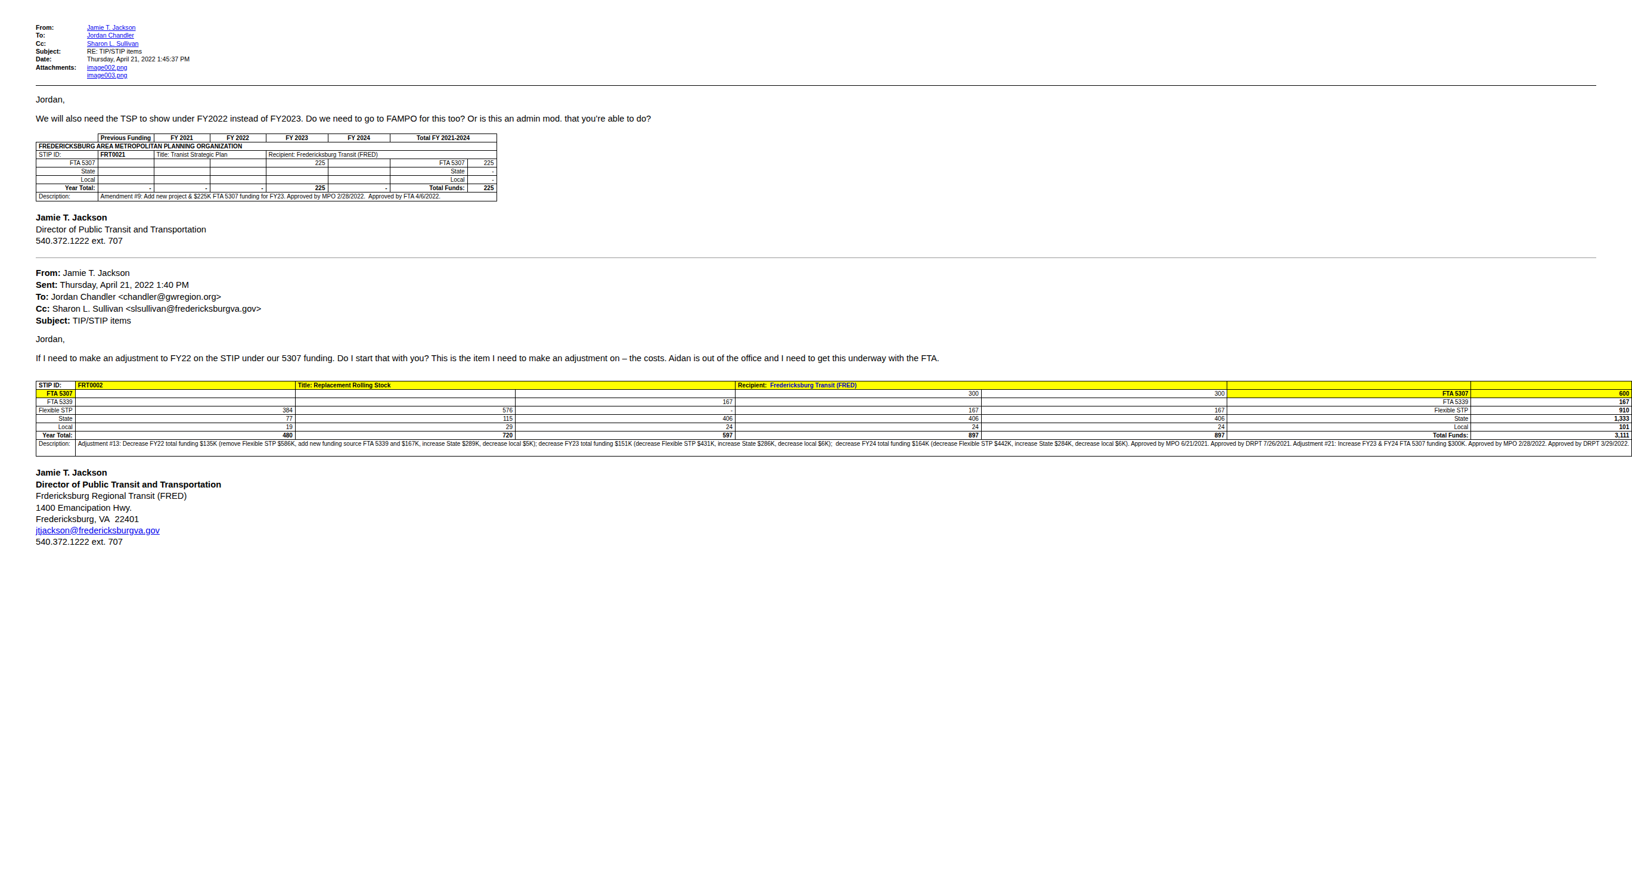| From: | Jamie T. Jackson |
| To: | Jordan Chandler |
| Cc: | Sharon L. Sullivan |
| Subject: | RE: TIP/STIP items |
| Date: | Thursday, April 21, 2022 1:45:37 PM |
| Attachments: | image002.png image003.png |
Jordan,
We will also need the TSP to show under FY2022 instead of FY2023. Do we need to go to FAMPO for this too? Or is this an admin mod. that you’re able to do?
| | Previous Funding | FY 2021 | FY 2022 | FY 2023 | FY 2024 | Total FY 2021-2024 |
| FREDERICKSBURG AREA METROPOLITAN PLANNING ORGANIZATION |
| STIP ID: | FRT0021 | Title: Tranist Strategic Plan | Recipient: Fredericksburg Transit (FRED) |
| FTA 5307 | | | | 225 | | FTA 5307 | 225 |
| State | | | | | | State | - |
| Local | | | | | | Local | - |
| Year Total: | - | - | - | 225 | - | Total Funds: | 225 |
| Description: | Amendment #9: Add new project & $225K FTA 5307 funding for FY23. Approved by MPO 2/28/2022. Approved by FTA 4/6/2022. |
Jamie T. Jackson
Director of Public Transit and Transportation
540.372.1222 ext. 707
From: Jamie T. Jackson
Sent: Thursday, April 21, 2022 1:40 PM
To: Jordan Chandler <chandler@gwregion.org>
Cc: Sharon L. Sullivan <slsullivan@fredericksburgva.gov>
Subject: TIP/STIP items
Jordan,
If I need to make an adjustment to FY22 on the STIP under our 5307 funding. Do I start that with you? This is the item I need to make an adjustment on – the costs. Aidan is out of the office and I need to get this underway with the FTA.
| STIP ID: | FRT0002 | Title: Replacement Rolling Stock | Recipient: Fredericksburg Transit (FRED) | | |
| FTA 5307 | | | | 300 | 300 | FTA 5307 | 600 |
| FTA 5339 | | | 167 | | | FTA 5339 | 167 |
| Flexible STP | 384 | 576 | - | 167 | 167 | Flexible STP | 910 |
| State | 77 | 115 | 406 | 406 | 406 | State | 1,333 |
| Local | 19 | 29 | 24 | 24 | 24 | Local | 101 |
| Year Total: | 480 | 720 | 597 | 897 | 897 | Total Funds: | 3,111 |
| Description: | Adjustment #13: Decrease FY22 total funding $135K (remove Flexible STP $586K, add new funding source FTA 5339 and $167K, increase State $289K, decrease local $5K); decrease FY23 total funding $151K (decrease Flexible STP $431K, increase State $286K, decrease local $6K); decrease FY24 total funding $164K (decrease Flexible STP $442K, increase State $284K, decrease local $6K). Approved by MPO 6/21/2021. Approved by DRPT 7/26/2021. Adjustment #21: Increase FY23 & FY24 FTA 5307 funding $300K. Approved by MPO 2/28/2022. Approved by DRPT 3/29/2022. |
Jamie T. Jackson
Director of Public Transit and Transportation
Frdericksburg Regional Transit (FRED)
1400 Emancipation Hwy.
Fredericksburg, VA 22401
jtjackson@fredericksburgva.gov
540.372.1222 ext. 707